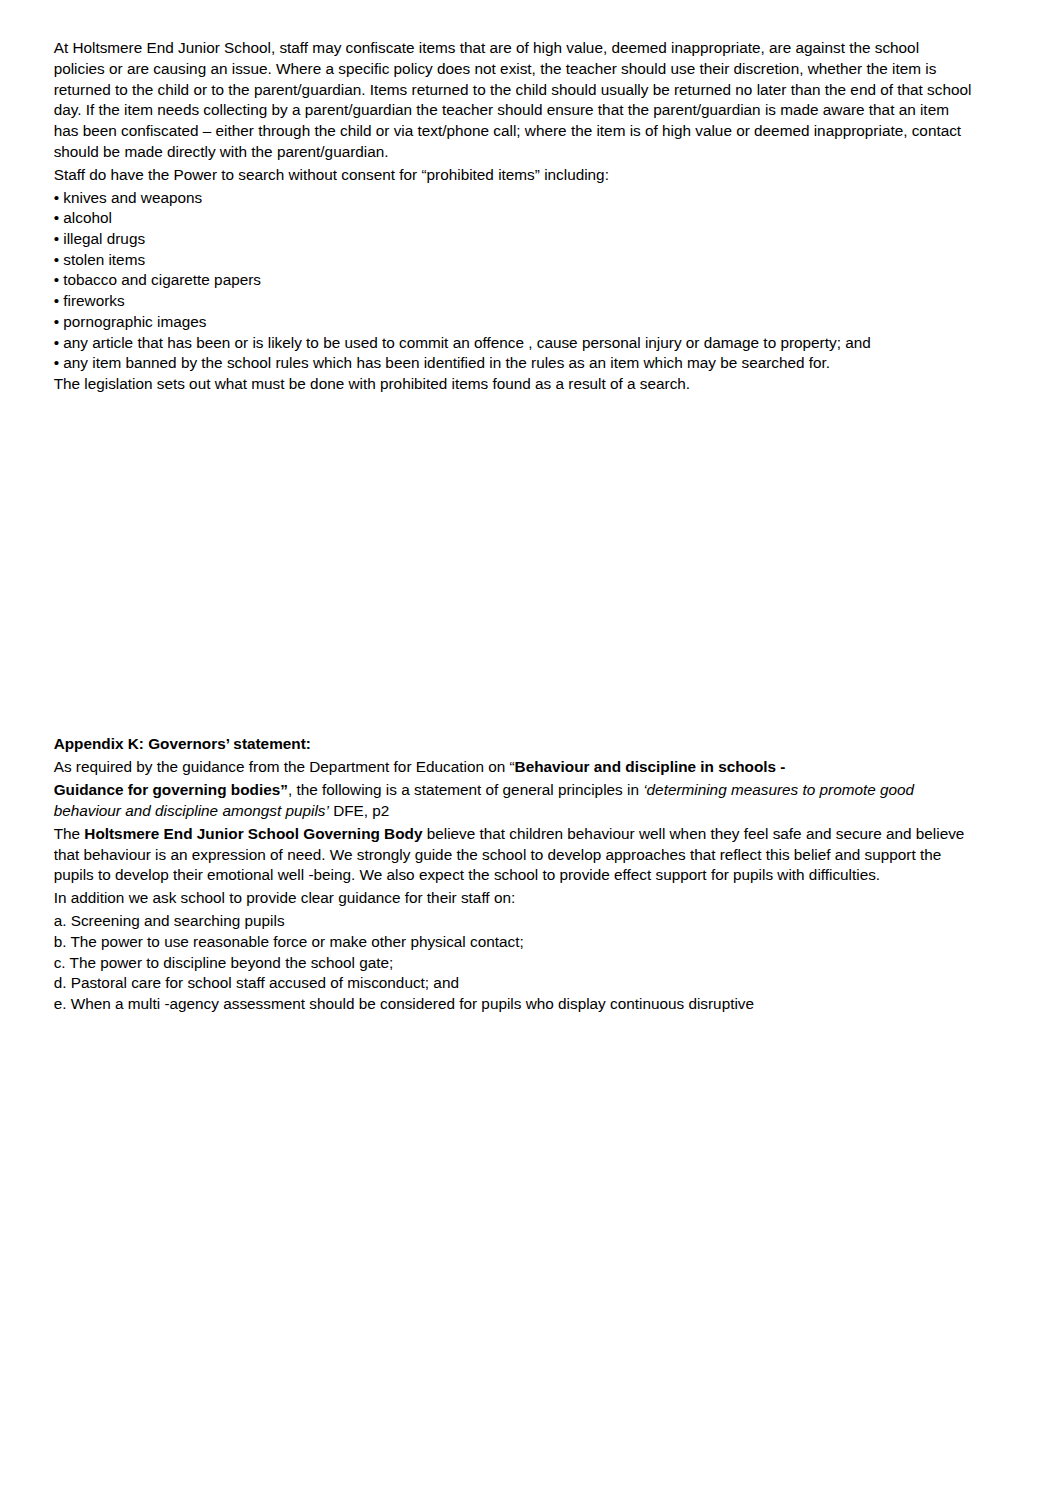At Holtsmere End Junior School, staff may confiscate items that are of high value, deemed inappropriate, are against the school policies or are causing an issue. Where a specific policy does not exist, the teacher should use their discretion, whether the item is returned to the child or to the parent/guardian. Items returned to the child should usually be returned no later than the end of that school day. If the item needs collecting by a parent/guardian the teacher should ensure that the parent/guardian is made aware that an item has been confiscated – either through the child or via text/phone call; where the item is of high value or deemed inappropriate, contact should be made directly with the parent/guardian.
Staff do have the Power to search without consent for “prohibited items” including:
knives and weapons
alcohol
illegal drugs
stolen items
tobacco and cigarette papers
fireworks
pornographic images
any article that has been or is likely to be used to commit an offence , cause personal injury or damage to property; and
any item banned by the school rules which has been identified in the rules as an item which may be searched for.
The legislation sets out what must be done with prohibited items found as a result of a search.
Appendix K: Governors’ statement:
As required by the guidance from the Department for Education on “Behaviour and discipline in schools -
Guidance for governing bodies”, the following is a statement of general principles in ‘determining measures to promote good behaviour and discipline amongst pupils’ DFE, p2
The Holtsmere End Junior School Governing Body believe that children behaviour well when they feel safe and secure and believe that behaviour is an expression of need. We strongly guide the school to develop approaches that reflect this belief and support the pupils to develop their emotional well -being. We also expect the school to provide effect support for pupils with difficulties.
In addition we ask school to provide clear guidance for their staff on:
a. Screening and searching pupils
b. The power to use reasonable force or make other physical contact;
c. The power to discipline beyond the school gate;
d. Pastoral care for school staff accused of misconduct; and
e. When a multi -agency assessment should be considered for pupils who display continuous disruptive